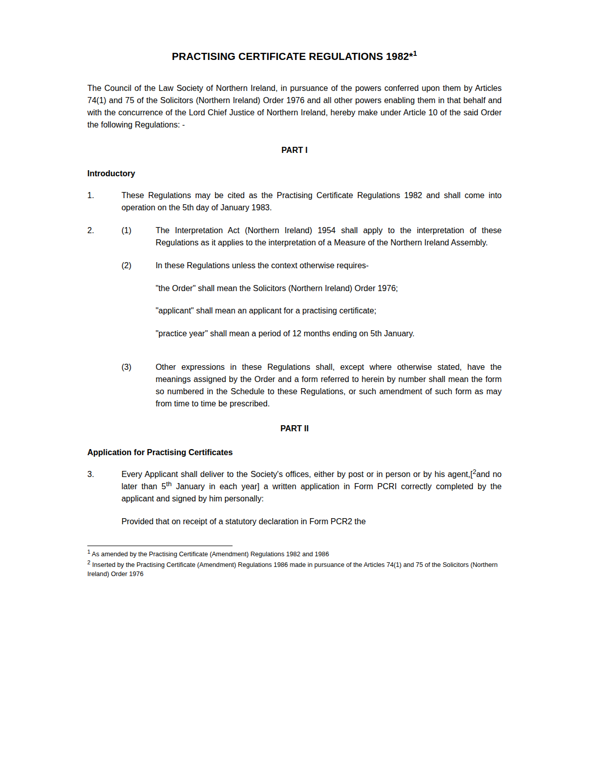PRACTISING CERTIFICATE REGULATIONS 1982*1
The Council of the Law Society of Northern Ireland, in pursuance of the powers conferred upon them by Articles 74(1) and 75 of the Solicitors (Northern Ireland) Order 1976 and all other powers enabling them in that behalf and with the concurrence of the Lord Chief Justice of Northern Ireland, hereby make under Article 10 of the said Order the following Regulations: -
PART I
Introductory
1.
These Regulations may be cited as the Practising Certificate Regulations 1982 and shall come into operation on the 5th day of January 1983.
2.
(1)
The Interpretation Act (Northern Ireland) 1954 shall apply to the interpretation of these Regulations as it applies to the interpretation of a Measure of the Northern Ireland Assembly.
(2)
In these Regulations unless the context otherwise requires-
"the Order" shall mean the Solicitors (Northern Ireland) Order 1976;
"applicant" shall mean an applicant for a practising certificate;
"practice year" shall mean a period of 12 months ending on 5th January.
(3)
Other expressions in these Regulations shall, except where otherwise stated, have the meanings assigned by the Order and a form referred to herein by number shall mean the form so numbered in the Schedule to these Regulations, or such amendment of such form as may from time to time be prescribed.
PART II
Application for Practising Certificates
3.
Every Applicant shall deliver to the Society's offices, either by post or in person or by his agent,[2and no later than 5th January in each year] a written application in Form PCRI correctly completed by the applicant and signed by him personally:
Provided that on receipt of a statutory declaration in Form PCR2 the
1 As amended by the Practising Certificate (Amendment) Regulations 1982 and 1986
2 Inserted by the Practising Certificate (Amendment) Regulations 1986 made in pursuance of the Articles 74(1) and 75 of the Solicitors (Northern Ireland) Order 1976